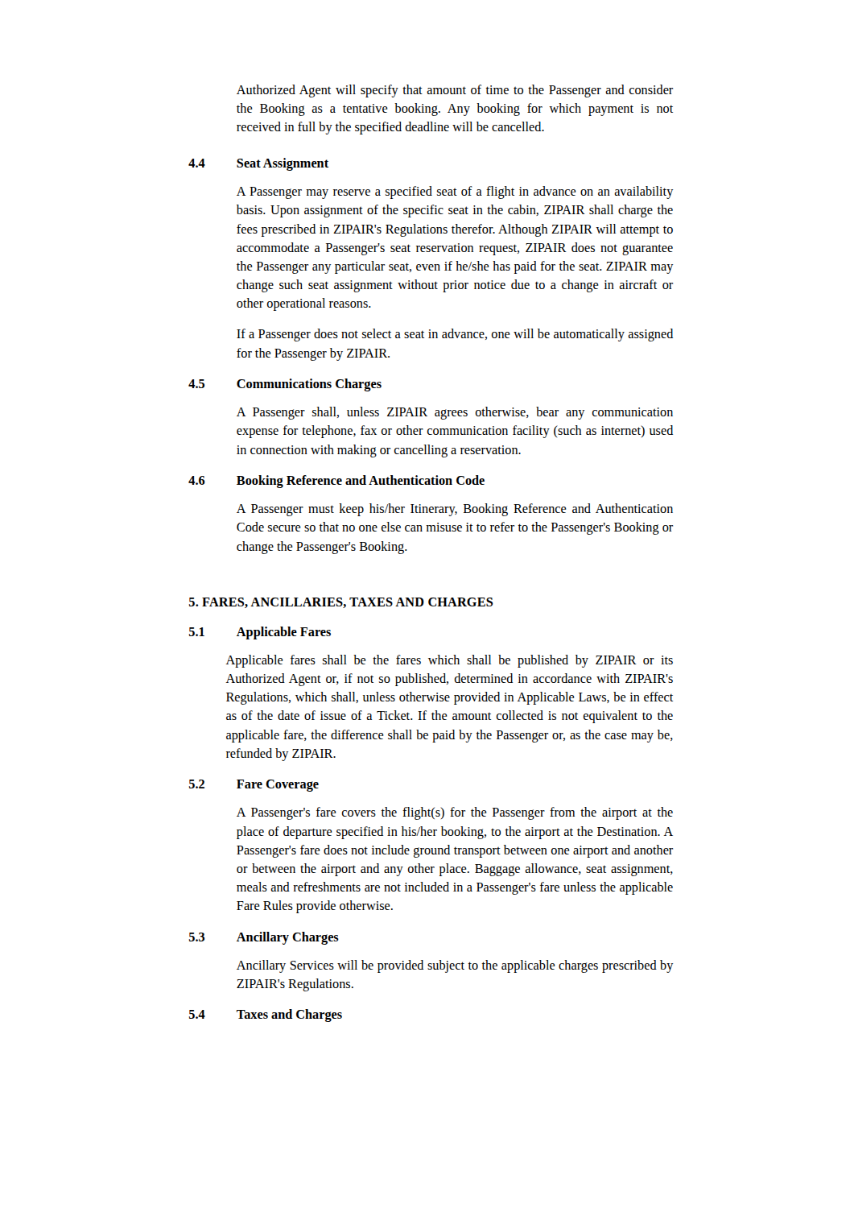Authorized Agent will specify that amount of time to the Passenger and consider the Booking as a tentative booking. Any booking for which payment is not received in full by the specified deadline will be cancelled.
4.4 Seat Assignment
A Passenger may reserve a specified seat of a flight in advance on an availability basis. Upon assignment of the specific seat in the cabin, ZIPAIR shall charge the fees prescribed in ZIPAIR's Regulations therefor. Although ZIPAIR will attempt to accommodate a Passenger's seat reservation request, ZIPAIR does not guarantee the Passenger any particular seat, even if he/she has paid for the seat. ZIPAIR may change such seat assignment without prior notice due to a change in aircraft or other operational reasons.
If a Passenger does not select a seat in advance, one will be automatically assigned for the Passenger by ZIPAIR.
4.5 Communications Charges
A Passenger shall, unless ZIPAIR agrees otherwise, bear any communication expense for telephone, fax or other communication facility (such as internet) used in connection with making or cancelling a reservation.
4.6 Booking Reference and Authentication Code
A Passenger must keep his/her Itinerary, Booking Reference and Authentication Code secure so that no one else can misuse it to refer to the Passenger's Booking or change the Passenger's Booking.
5. FARES, ANCILLARIES, TAXES AND CHARGES
5.1 Applicable Fares
Applicable fares shall be the fares which shall be published by ZIPAIR or its Authorized Agent or, if not so published, determined in accordance with ZIPAIR's Regulations, which shall, unless otherwise provided in Applicable Laws, be in effect as of the date of issue of a Ticket. If the amount collected is not equivalent to the applicable fare, the difference shall be paid by the Passenger or, as the case may be, refunded by ZIPAIR.
5.2 Fare Coverage
A Passenger's fare covers the flight(s) for the Passenger from the airport at the place of departure specified in his/her booking, to the airport at the Destination. A Passenger's fare does not include ground transport between one airport and another or between the airport and any other place. Baggage allowance, seat assignment, meals and refreshments are not included in a Passenger's fare unless the applicable Fare Rules provide otherwise.
5.3 Ancillary Charges
Ancillary Services will be provided subject to the applicable charges prescribed by ZIPAIR's Regulations.
5.4 Taxes and Charges